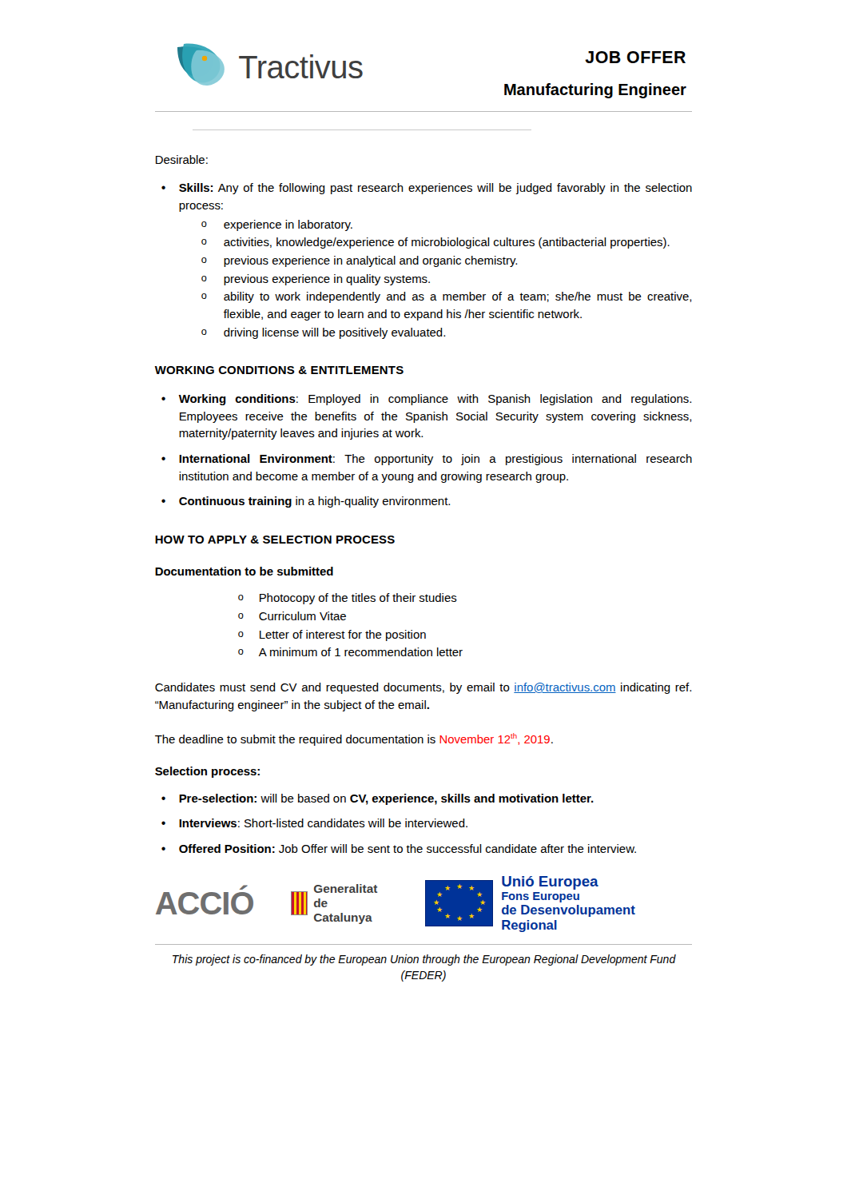Tractivus
JOB OFFER
Manufacturing Engineer
Desirable:
Skills: Any of the following past research experiences will be judged favorably in the selection process:
experience in laboratory.
activities, knowledge/experience of microbiological cultures (antibacterial properties).
previous experience in analytical and organic chemistry.
previous experience in quality systems.
ability to work independently and as a member of a team; she/he must be creative, flexible, and eager to learn and to expand his /her scientific network.
driving license will be positively evaluated.
WORKING CONDITIONS & ENTITLEMENTS
Working conditions: Employed in compliance with Spanish legislation and regulations. Employees receive the benefits of the Spanish Social Security system covering sickness, maternity/paternity leaves and injuries at work.
International Environment: The opportunity to join a prestigious international research institution and become a member of a young and growing research group.
Continuous training in a high-quality environment.
HOW TO APPLY & SELECTION PROCESS
Documentation to be submitted
Photocopy of the titles of their studies
Curriculum Vitae
Letter of interest for the position
A minimum of 1 recommendation letter
Candidates must send CV and requested documents, by email to info@tractivus.com indicating ref. “Manufacturing engineer” in the subject of the email.
The deadline to submit the required documentation is November 12th, 2019.
Selection process:
Pre-selection: will be based on CV, experience, skills and motivation letter.
Interviews: Short-listed candidates will be interviewed.
Offered Position: Job Offer will be sent to the successful candidate after the interview.
ACCIÓ
Generalitat
de Catalunya
★ ★ ★ ★ ★ ★ ★ ★ ★ ★ ★ ★
Unió Europea
Fons Europeu
de Desenvolupament Regional
This project is co-financed by the European Union through the European Regional Development Fund (FEDER)